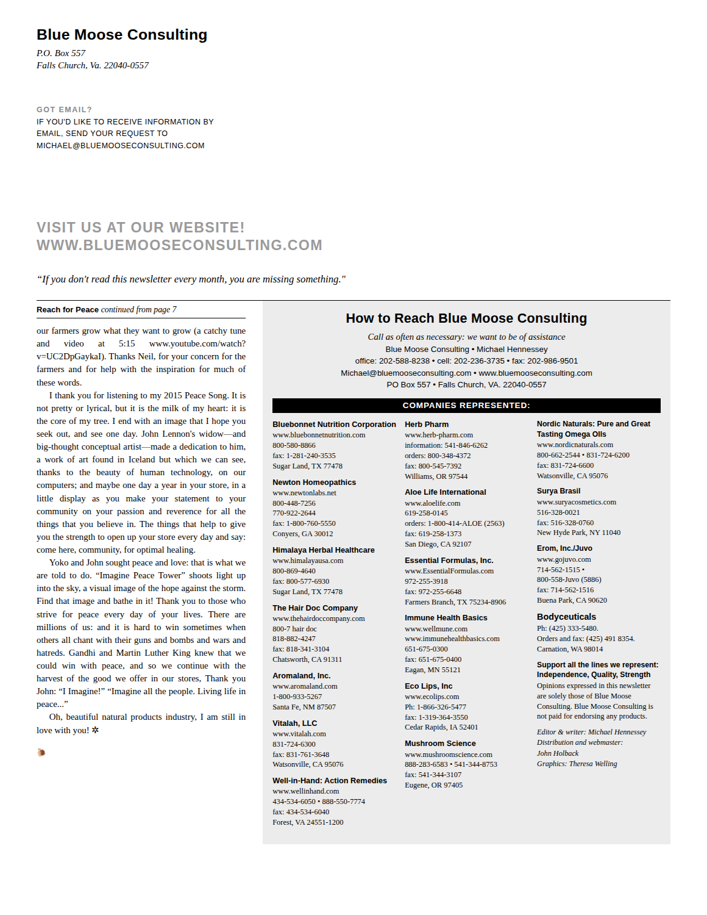Blue Moose Consulting
P.O. Box 557
Falls Church, Va. 22040-0557
GOT EMAIL?
IF YOU'D LIKE TO RECEIVE INFORMATION BY
EMAIL, SEND YOUR REQUEST TO
MICHAEL@BLUEMOOSECONSULTING.COM
VISIT US AT OUR WEBSITE!
WWW.BLUEMOOSECONSULTING.COM
“If you don't read this newsletter every month, you are missing something."
Reach for Peace continued from page 7
our farmers grow what they want to grow (a catchy tune and video at 5:15 www.youtube.com/watch?v=UC2DpGaykaI). Thanks Neil, for your concern for the farmers and for help with the inspiration for much of these words.
I thank you for listening to my 2015 Peace Song. It is not pretty or lyrical, but it is the milk of my heart: it is the core of my tree. I end with an image that I hope you seek out, and see one day. John Lennon's widow—and big-thought conceptual artist—made a dedication to him, a work of art found in Iceland but which we can see, thanks to the beauty of human technology, on our computers; and maybe one day a year in your store, in a little display as you make your statement to your community on your passion and reverence for all the things that you believe in. The things that help to give you the strength to open up your store every day and say: come here, community, for optimal healing.
Yoko and John sought peace and love: that is what we are told to do. “Imagine Peace Tower” shoots light up into the sky, a visual image of the hope against the storm. Find that image and bathe in it! Thank you to those who strive for peace every day of your lives. There are millions of us: and it is hard to win sometimes when others all chant with their guns and bombs and wars and hatreds. Gandhi and Martin Luther King knew that we could win with peace, and so we continue with the harvest of the good we offer in our stores, Thank you John: “I Imagine!” “Imagine all the people. Living life in peace...”
Oh, beautiful natural products industry, I am still in love with you! ✲
🐌
How to Reach Blue Moose Consulting
Call as often as necessary: we want to be of assistance
Blue Moose Consulting • Michael Hennessey
office: 202-588-8238 • cell: 202-236-3735 • fax: 202-986-9501
Michael@bluemooseconsulting.com • www.bluemooseconsulting.com
PO Box 557 • Falls Church, VA. 22040-0557
COMPANIES REPRESENTED:
Bluebonnet Nutrition Corporation
www.bluebonnetnutrition.com
800-580-8866
fax: 1-281-240-3535
Sugar Land, TX 77478
Newton Homeopathics
www.newtonlabs.net
800-448-7256
770-922-2644
fax: 1-800-760-5550
Conyers, GA 30012
Himalaya Herbal Healthcare
www.himalayausa.com
800-869-4640
fax: 800-577-6930
Sugar Land, TX 77478
The Hair Doc Company
www.thehairdoccompany.com
800-7 hair doc
818-882-4247
fax: 818-341-3104
Chatsworth, CA 91311
Aromaland, Inc.
www.aromaland.com
1-800-933-5267
Santa Fe, NM 87507
Vitalah, LLC
www.vitalah.com
831-724-6300
fax: 831-761-3648
Watsonville, CA 95076
Well-in-Hand: Action Remedies
www.wellinhand.com
434-534-6050 • 888-550-7774
fax: 434-534-6040
Forest, VA 24551-1200
Herb Pharm
www.herb-pharm.com
information: 541-846-6262
orders: 800-348-4372
fax: 800-545-7392
Williams, OR 97544
Aloe Life International
www.aloelife.com
619-258-0145
orders: 1-800-414-ALOE (2563)
fax: 619-258-1373
San Diego, CA 92107
Essential Formulas, Inc.
www.EssentialFormulas.com
972-255-3918
fax: 972-255-6648
Farmers Branch, TX 75234-8906
Immune Health Basics
www.wellmune.com
www.immunehealthbasics.com
651-675-0300
fax: 651-675-0400
Eagan, MN 55121
Eco Lips, Inc
www.ecolips.com
Ph: 1-866-326-5477
fax: 1-319-364-3550
Cedar Rapids, IA 52401
Mushroom Science
www.mushroomscience.com
888-283-6583 • 541-344-8753
fax: 541-344-3107
Eugene, OR 97405
Nordic Naturals: Pure and Great Tasting Omega OIls
www.nordicnaturals.com
800-662-2544 • 831-724-6200
fax: 831-724-6600
Watsonville, CA 95076
Surya Brasil
www.suryacosmetics.com
516-328-0021
fax: 516-328-0760
New Hyde Park, NY 11040
Erom, Inc./Juvo
www.gojuvo.com
714-562-1515 •
800-558-Juvo (5886)
fax: 714-562-1516
Buena Park, CA 90620
Bodyceuticals
Ph: (425) 333-5480.
Orders and fax: (425) 491 8354.
Carnation, WA 98014
Support all the lines we represent: Independence, Quality, Strength
Opinions expressed in this newsletter are solely those of Blue Moose Consulting. Blue Moose Consulting is not paid for endorsing any products.
Editor & writer: Michael Hennessey
Distribution and webmaster:
John Holback
Graphics: Theresa Welling